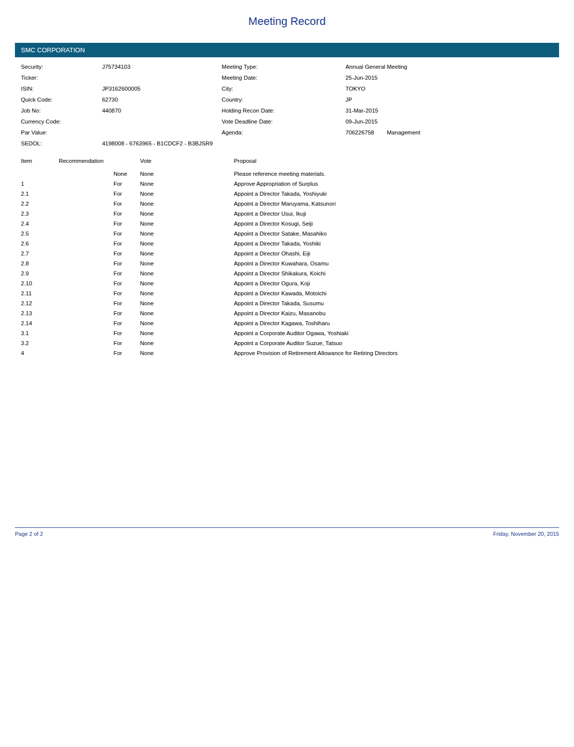Meeting Record
SMC CORPORATION
| Security: | J75734103 | Meeting Type: | Annual General Meeting |
| Ticker: | | Meeting Date: | 25-Jun-2015 |
| ISIN: | JP3162600005 | City: | TOKYO |
| Quick Code: | 62730 | Country: | JP |
| Job No: | 440870 | Holding Recon Date: | 31-Mar-2015 |
| Currency Code: | | Vote Deadline Date: | 09-Jun-2015 |
| Par Value: | | Agenda: | 706226758 Management |
| SEDOL: | 4198008 - 6763965 - B1CDCF2 - B3BJSR9 |
| Item | Recommendation | Vote | Proposal |
| --- | --- | --- | --- |
| | None | None | Please reference meeting materials. |
| 1 | For | None | Approve Appropriation of Surplus |
| 2.1 | For | None | Appoint a Director Takada, Yoshiyuki |
| 2.2 | For | None | Appoint a Director Maruyama, Katsunori |
| 2.3 | For | None | Appoint a Director Usui, Ikuji |
| 2.4 | For | None | Appoint a Director Kosugi, Seiji |
| 2.5 | For | None | Appoint a Director Satake, Masahiko |
| 2.6 | For | None | Appoint a Director Takada, Yoshiki |
| 2.7 | For | None | Appoint a Director Ohashi, Eiji |
| 2.8 | For | None | Appoint a Director Kuwahara, Osamu |
| 2.9 | For | None | Appoint a Director Shikakura, Koichi |
| 2.10 | For | None | Appoint a Director Ogura, Koji |
| 2.11 | For | None | Appoint a Director Kawada, Motoichi |
| 2.12 | For | None | Appoint a Director Takada, Susumu |
| 2.13 | For | None | Appoint a Director Kaizu, Masanobu |
| 2.14 | For | None | Appoint a Director Kagawa, Toshiharu |
| 3.1 | For | None | Appoint a Corporate Auditor Ogawa, Yoshiaki |
| 3.2 | For | None | Appoint a Corporate Auditor Suzue, Tatsuo |
| 4 | For | None | Approve Provision of Retirement Allowance for Retiring Directors |
Page 2 of 2 Friday, November 20, 2015